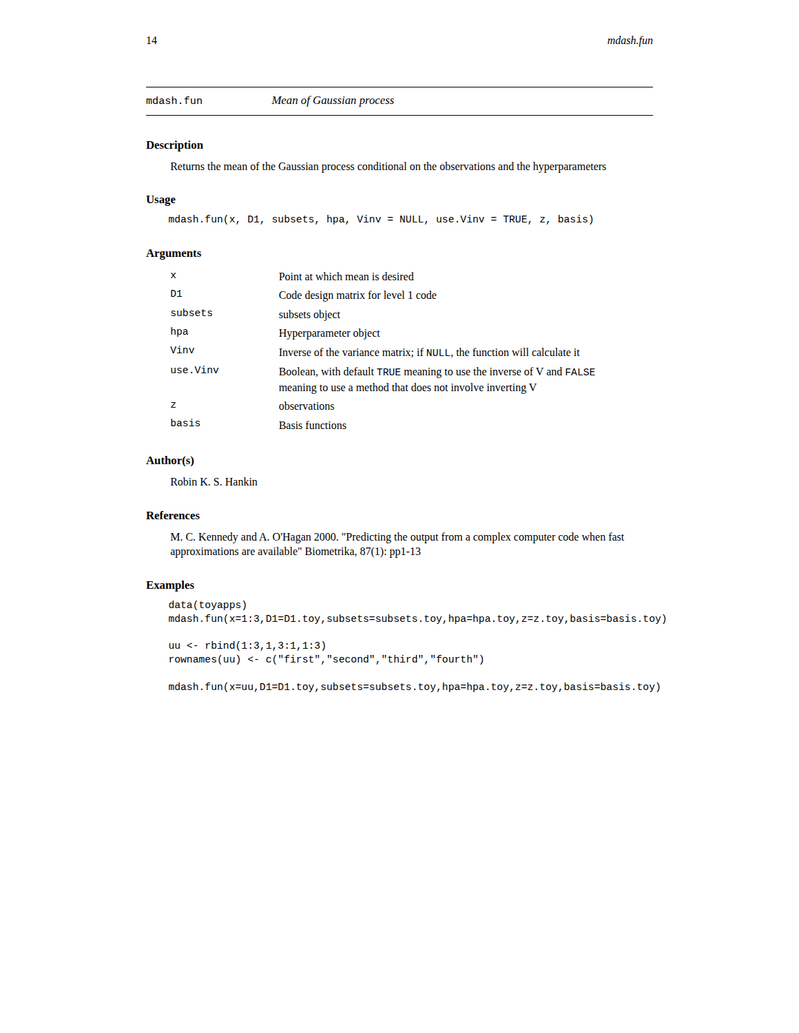14 mdash.fun
mdash.fun Mean of Gaussian process
Description
Returns the mean of the Gaussian process conditional on the observations and the hyperparameters
Usage
mdash.fun(x, D1, subsets, hpa, Vinv = NULL, use.Vinv = TRUE, z, basis)
Arguments
| x | Point at which mean is desired |
| D1 | Code design matrix for level 1 code |
| subsets | subsets object |
| hpa | Hyperparameter object |
| Vinv | Inverse of the variance matrix; if NULL , the function will calculate it |
| use.Vinv | Boolean, with default TRUE meaning to use the inverse of V and FALSE meaning to use a method that does not involve inverting V |
| z | observations |
| basis | Basis functions |
Author(s)
Robin K. S. Hankin
References
M. C. Kennedy and A. O'Hagan 2000. "Predicting the output from a complex computer code when fast approximations are available" Biometrika, 87(1): pp1-13
Examples
data(toyapps)
mdash.fun(x=1:3,D1=D1.toy,subsets=subsets.toy,hpa=hpa.toy,z=z.toy,basis=basis.toy)

uu <- rbind(1:3,1,3:1,1:3)
rownames(uu) <- c("first","second","third","fourth")

mdash.fun(x=uu,D1=D1.toy,subsets=subsets.toy,hpa=hpa.toy,z=z.toy,basis=basis.toy)